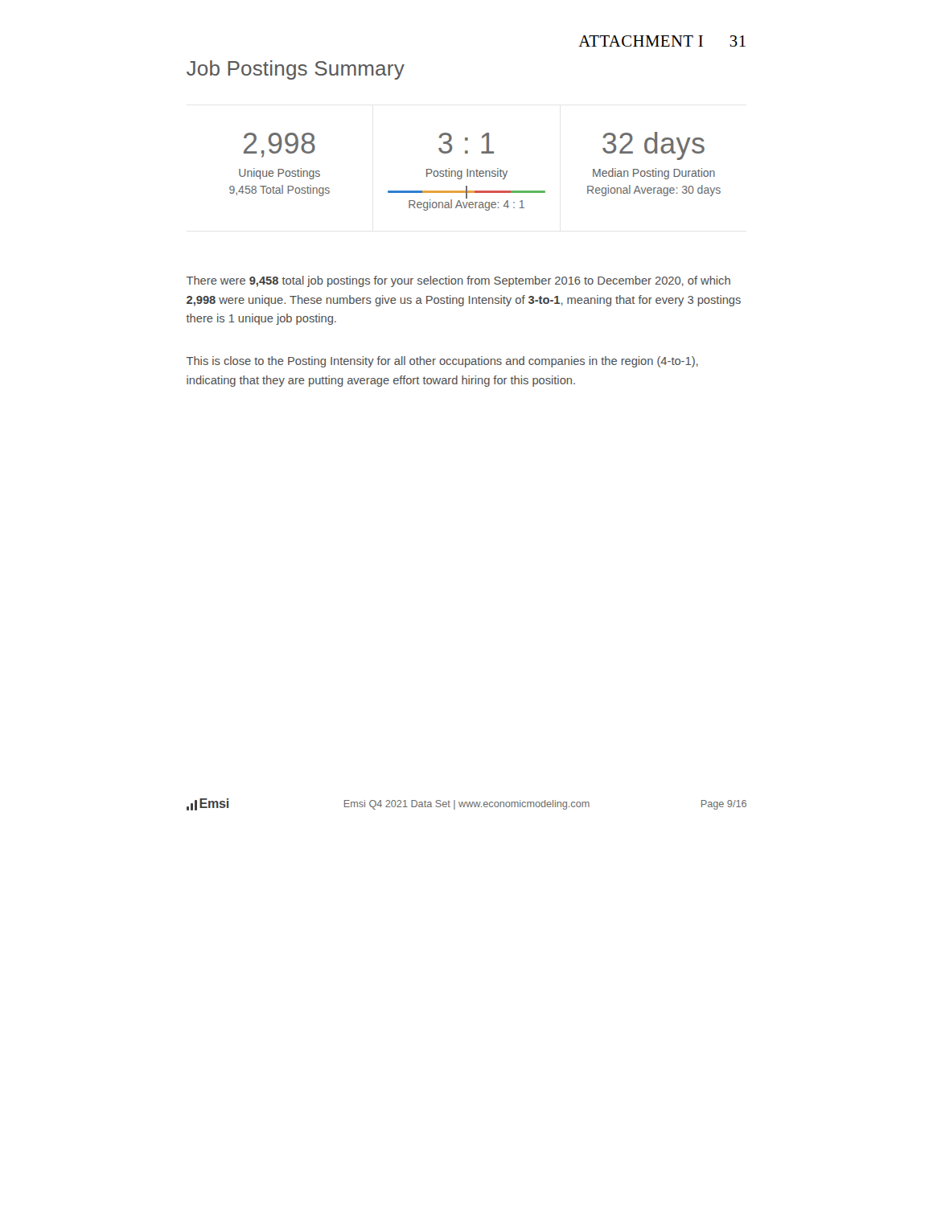ATTACHMENT I 31
Job Postings Summary
2,998
Unique Postings
9,458 Total Postings
3 : 1
Posting Intensity
Regional Average: 4 : 1
32 days
Median Posting Duration
Regional Average: 30 days
There were 9,458 total job postings for your selection from September 2016 to December 2020, of which 2,998 were unique. These numbers give us a Posting Intensity of 3-to-1, meaning that for every 3 postings there is 1 unique job posting.
This is close to the Posting Intensity for all other occupations and companies in the region (4-to-1), indicating that they are putting average effort toward hiring for this position.
Emsi
Emsi Q4 2021 Data Set | www.economicmodeling.com
Page 9/16